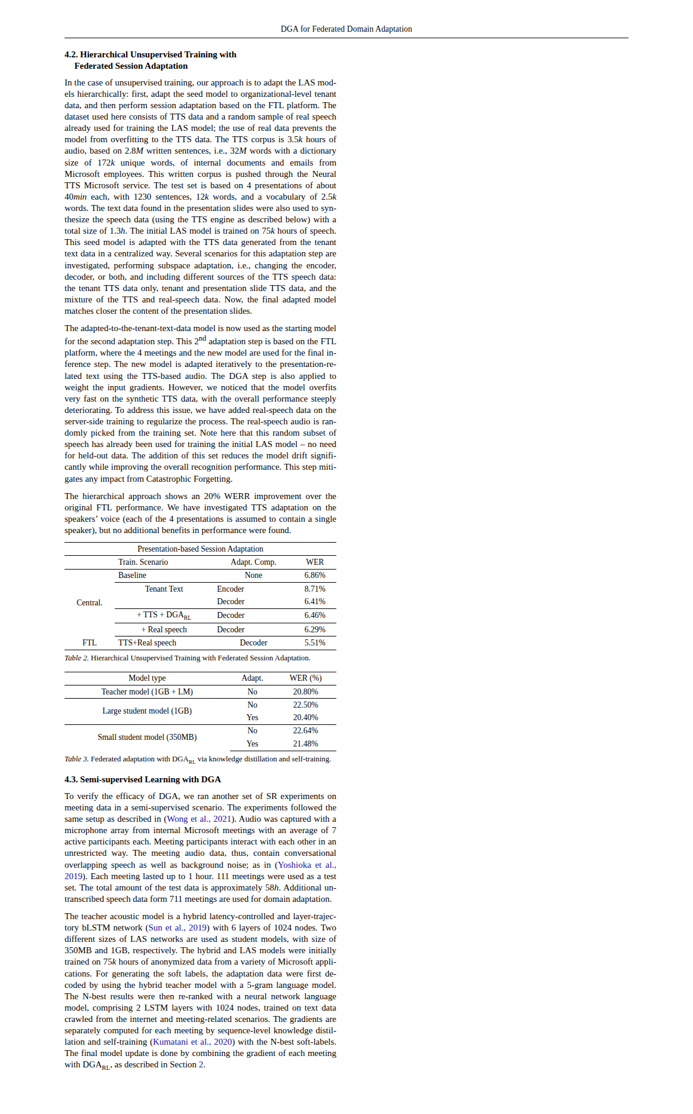DGA for Federated Domain Adaptation
4.2. Hierarchical Unsupervised Training withFederated Session Adaptation
In the case of unsupervised training, our approach is to adapt the LAS models hierarchically: first, adapt the seed model to organizational-level tenant data, and then perform session adaptation based on the FTL platform. The dataset used here consists of TTS data and a random sample of real speech already used for training the LAS model; the use of real data prevents the model from overfitting to the TTS data. The TTS corpus is 3.5k hours of audio, based on 2.8M written sentences, i.e., 32M words with a dictionary size of 172k unique words, of internal documents and emails from Microsoft employees. This written corpus is pushed through the Neural TTS Microsoft service. The test set is based on 4 presentations of about 40min each, with 1230 sentences, 12k words, and a vocabulary of 2.5k words. The text data found in the presentation slides were also used to synthesize the speech data (using the TTS engine as described below) with a total size of 1.3h. The initial LAS model is trained on 75k hours of speech. This seed model is adapted with the TTS data generated from the tenant text data in a centralized way. Several scenarios for this adaptation step are investigated, performing subspace adaptation, i.e., changing the encoder, decoder, or both, and including different sources of the TTS speech data: the tenant TTS data only, tenant and presentation slide TTS data, and the mixture of the TTS and real-speech data. Now, the final adapted model matches closer the content of the presentation slides.
The adapted-to-the-tenant-text-data model is now used as the starting model for the second adaptation step. This 2nd adaptation step is based on the FTL platform, where the 4 meetings and the new model are used for the final inference step. The new model is adapted iteratively to the presentation-related text using the TTS-based audio. The DGA step is also applied to weight the input gradients. However, we noticed that the model overfits very fast on the synthetic TTS data, with the overall performance steeply deteriorating. To address this issue, we have added real-speech data on the server-side training to regularize the process. The real-speech audio is randomly picked from the training set. Note here that this random subset of speech has already been used for training the initial LAS model – no need for held-out data. The addition of this set reduces the model drift significantly while improving the overall recognition performance. This step mitigates any impact from Catastrophic Forgetting.
The hierarchical approach shows an 20% WERR improvement over the original FTL performance. We have investigated TTS adaptation on the speakers’ voice (each of the 4 presentations is assumed to contain a single speaker), but no additional benefits in performance were found.
| Presentation-based Session Adaptation |
| | Train. Scenario | Adapt. Comp. | WER |
| Central. | Baseline | None | 6.86% |
| Tenant Text | Encoder | 8.71% |
| | Decoder | 6.41% |
| + TTS + DGA RL | Decoder | 6.46% |
| + Real speech | Decoder | 6.29% |
| FTL | TTS+Real speech | Decoder | 5.51% |
Table 2. Hierarchical Unsupervised Training with Federated Session Adaptation.
| Model type | Adapt. | WER (%) |
| --- | --- | --- |
| Teacher model (1GB + LM) | No | 20.80% |
| Large student model (1GB) | No | 22.50% |
| Yes | 20.40% |
| Small student model (350MB) | No | 22.64% |
| Yes | 21.48% |
Table 3. Federated adaptation with DGARL via knowledge distillation and self-training.
4.3. Semi-supervised Learning with DGA
To verify the efficacy of DGA, we ran another set of SR experiments on meeting data in a semi-supervised scenario. The experiments followed the same setup as described in (Wong et al., 2021). Audio was captured with a microphone array from internal Microsoft meetings with an average of 7 active participants each. Meeting participants interact with each other in an unrestricted way. The meeting audio data, thus, contain conversational overlapping speech as well as background noise; as in (Yoshioka et al., 2019). Each meeting lasted up to 1 hour. 111 meetings were used as a test set. The total amount of the test data is approximately 58h. Additional untranscribed speech data form 711 meetings are used for domain adaptation.
The teacher acoustic model is a hybrid latency-controlled and layer-trajectory bLSTM network (Sun et al., 2019) with 6 layers of 1024 nodes. Two different sizes of LAS networks are used as student models, with size of 350MB and 1GB, respectively. The hybrid and LAS models were initially trained on 75k hours of anonymized data from a variety of Microsoft applications. For generating the soft labels, the adaptation data were first decoded by using the hybrid teacher model with a 5-gram language model. The N-best results were then re-ranked with a neural network language model, comprising 2 LSTM layers with 1024 nodes, trained on text data crawled from the internet and meeting-related scenarios. The gradients are separately computed for each meeting by sequence-level knowledge distillation and self-training (Kumatani et al., 2020) with the N-best soft-labels. The final model update is done by combining the gradient of each meeting with DGARL, as described in Section 2.